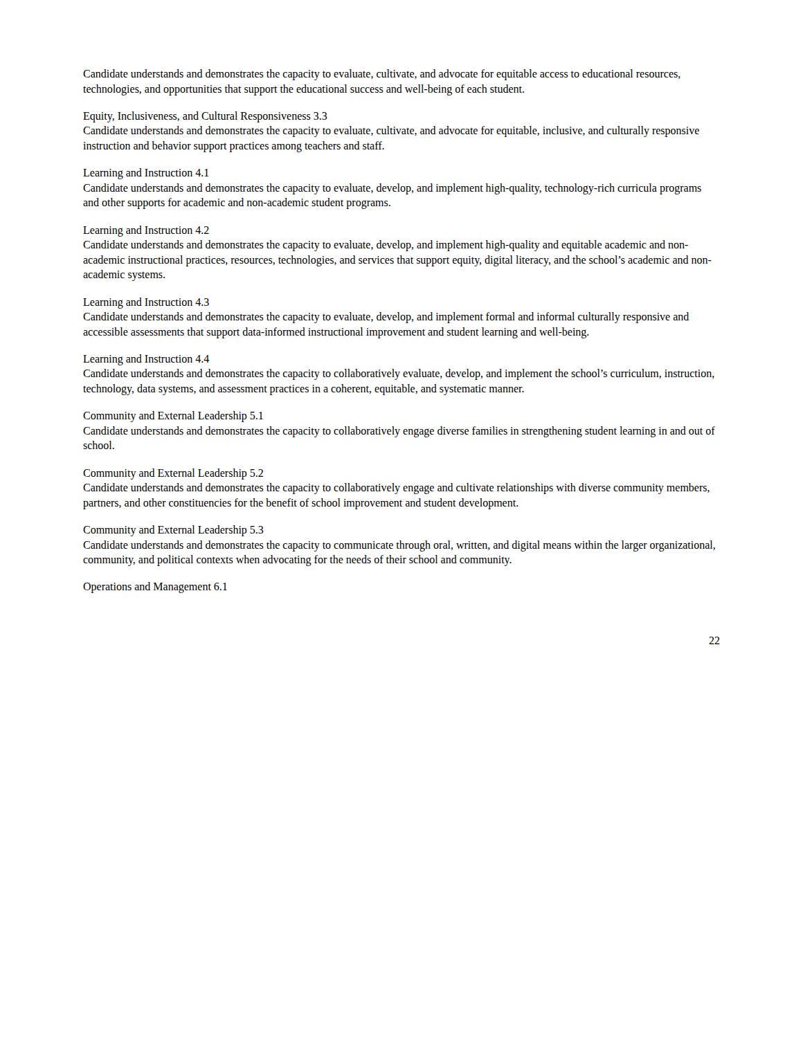Candidate understands and demonstrates the capacity to evaluate, cultivate, and advocate for equitable access to educational resources, technologies, and opportunities that support the educational success and well-being of each student.
Equity, Inclusiveness, and Cultural Responsiveness 3.3
Candidate understands and demonstrates the capacity to evaluate, cultivate, and advocate for equitable, inclusive, and culturally responsive instruction and behavior support practices among teachers and staff.
Learning and Instruction 4.1
Candidate understands and demonstrates the capacity to evaluate, develop, and implement high-quality, technology-rich curricula programs and other supports for academic and non-academic student programs.
Learning and Instruction 4.2
Candidate understands and demonstrates the capacity to evaluate, develop, and implement high-quality and equitable academic and non-academic instructional practices, resources, technologies, and services that support equity, digital literacy, and the school’s academic and non-academic systems.
Learning and Instruction 4.3
Candidate understands and demonstrates the capacity to evaluate, develop, and implement formal and informal culturally responsive and accessible assessments that support data-informed instructional improvement and student learning and well-being.
Learning and Instruction 4.4
Candidate understands and demonstrates the capacity to collaboratively evaluate, develop, and implement the school’s curriculum, instruction, technology, data systems, and assessment practices in a coherent, equitable, and systematic manner.
Community and External Leadership 5.1
Candidate understands and demonstrates the capacity to collaboratively engage diverse families in strengthening student learning in and out of school.
Community and External Leadership 5.2
Candidate understands and demonstrates the capacity to collaboratively engage and cultivate relationships with diverse community members, partners, and other constituencies for the benefit of school improvement and student development.
Community and External Leadership 5.3
Candidate understands and demonstrates the capacity to communicate through oral, written, and digital means within the larger organizational, community, and political contexts when advocating for the needs of their school and community.
Operations and Management 6.1
22